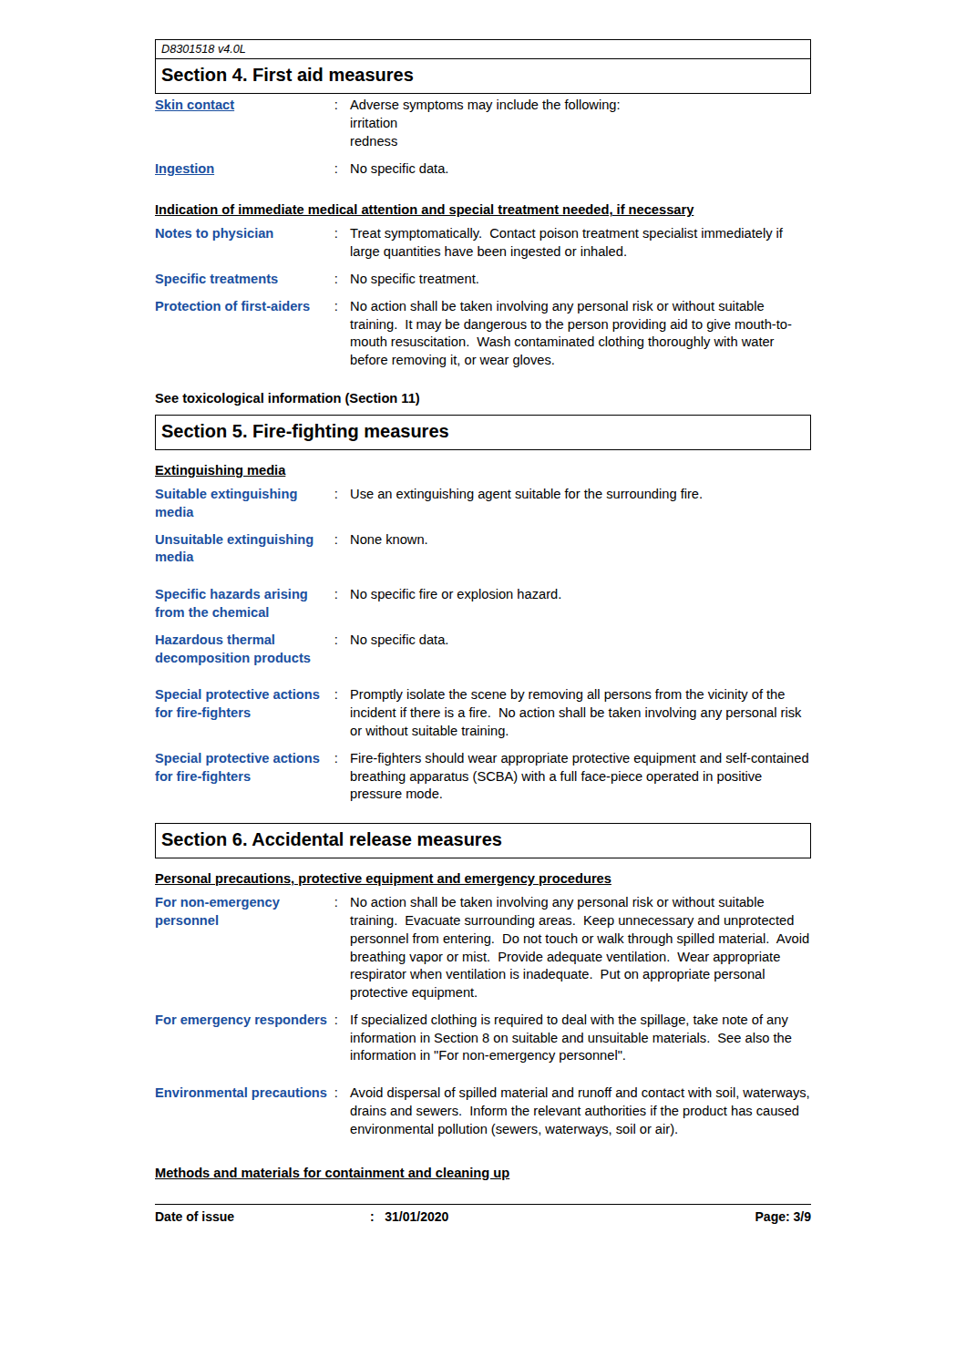D8301518 v4.0L
Section 4. First aid measures
| Skin contact | : | Adverse symptoms may include the following: irritation redness |
| Ingestion | : | No specific data. |
Indication of immediate medical attention and special treatment needed, if necessary
| Notes to physician | : | Treat symptomatically. Contact poison treatment specialist immediately if large quantities have been ingested or inhaled. |
| Specific treatments | : | No specific treatment. |
| Protection of first-aiders | : | No action shall be taken involving any personal risk or without suitable training. It may be dangerous to the person providing aid to give mouth-to-mouth resuscitation. Wash contaminated clothing thoroughly with water before removing it, or wear gloves. |
See toxicological information (Section 11)
Section 5. Fire-fighting measures
Extinguishing media
| Suitable extinguishing media | : | Use an extinguishing agent suitable for the surrounding fire. |
| Unsuitable extinguishing media | : | None known. |
| Specific hazards arising from the chemical | : | No specific fire or explosion hazard. |
| Hazardous thermal decomposition products | : | No specific data. |
| Special protective actions for fire-fighters | : | Promptly isolate the scene by removing all persons from the vicinity of the incident if there is a fire. No action shall be taken involving any personal risk or without suitable training. |
| Special protective actions for fire-fighters | : | Fire-fighters should wear appropriate protective equipment and self-contained breathing apparatus (SCBA) with a full face-piece operated in positive pressure mode. |
Section 6. Accidental release measures
Personal precautions, protective equipment and emergency procedures
| For non-emergency personnel | : | No action shall be taken involving any personal risk or without suitable training. Evacuate surrounding areas. Keep unnecessary and unprotected personnel from entering. Do not touch or walk through spilled material. Avoid breathing vapor or mist. Provide adequate ventilation. Wear appropriate respirator when ventilation is inadequate. Put on appropriate personal protective equipment. |
| For emergency responders | : | If specialized clothing is required to deal with the spillage, take note of any information in Section 8 on suitable and unsuitable materials. See also the information in "For non-emergency personnel". |
| Environmental precautions | : | Avoid dispersal of spilled material and runoff and contact with soil, waterways, drains and sewers. Inform the relevant authorities if the product has caused environmental pollution (sewers, waterways, soil or air). |
Methods and materials for containment and cleaning up
Date of issue
: 31/01/2020
Page: 3/9